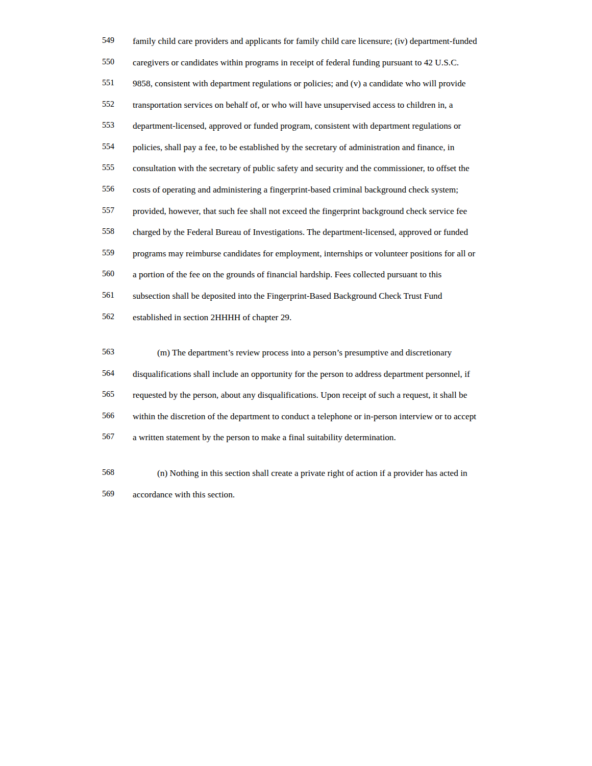549
family child care providers and applicants for family child care licensure; (iv) department-funded
550
caregivers or candidates within programs in receipt of federal funding pursuant to 42 U.S.C.
551
9858, consistent with department regulations or policies; and (v) a candidate who will provide
552
transportation services on behalf of, or who will have unsupervised access to children in, a
553
department-licensed, approved or funded program, consistent with department regulations or
554
policies, shall pay a fee, to be established by the secretary of administration and finance, in
555
consultation with the secretary of public safety and security and the commissioner, to offset the
556
costs of operating and administering a fingerprint-based criminal background check system;
557
provided, however, that such fee shall not exceed the fingerprint background check service fee
558
charged by the Federal Bureau of Investigations. The department-licensed, approved or funded
559
programs may reimburse candidates for employment, internships or volunteer positions for all or
560
a portion of the fee on the grounds of financial hardship. Fees collected pursuant to this
561
subsection shall be deposited into the Fingerprint-Based Background Check Trust Fund
562
established in section 2HHHH of chapter 29.
563
(m) The department’s review process into a person’s presumptive and discretionary
564
disqualifications shall include an opportunity for the person to address department personnel, if
565
requested by the person, about any disqualifications. Upon receipt of such a request, it shall be
566
within the discretion of the department to conduct a telephone or in-person interview or to accept
567
a written statement by the person to make a final suitability determination.
568
(n) Nothing in this section shall create a private right of action if a provider has acted in
569
accordance with this section.